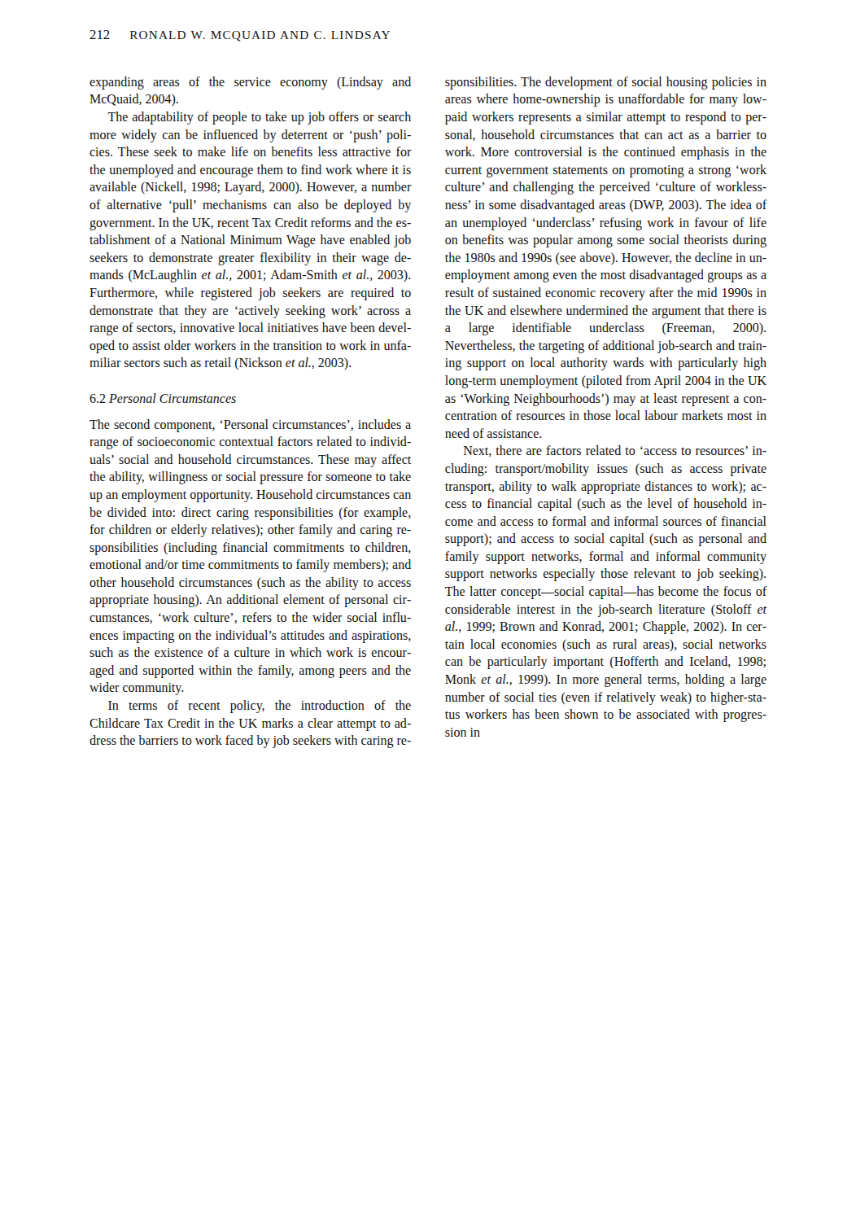212 Ronald W. McQuaid and C. Lindsay
expanding areas of the service economy (Lindsay and McQuaid, 2004).
The adaptability of people to take up job offers or search more widely can be influenced by deterrent or ‘push’ policies. These seek to make life on benefits less attractive for the unemployed and encourage them to find work where it is available (Nickell, 1998; Layard, 2000). However, a number of alternative ‘pull’ mechanisms can also be deployed by government. In the UK, recent Tax Credit reforms and the establishment of a National Minimum Wage have enabled job seekers to demonstrate greater flexibility in their wage demands (McLaughlin et al., 2001; Adam-Smith et al., 2003). Furthermore, while registered job seekers are required to demonstrate that they are ‘actively seeking work’ across a range of sectors, innovative local initiatives have been developed to assist older workers in the transition to work in unfamiliar sectors such as retail (Nickson et al., 2003).
6.2 Personal Circumstances
The second component, ‘Personal circumstances’, includes a range of socioeconomic contextual factors related to individuals’ social and household circumstances. These may affect the ability, willingness or social pressure for someone to take up an employment opportunity. Household circumstances can be divided into: direct caring responsibilities (for example, for children or elderly relatives); other family and caring responsibilities (including financial commitments to children, emotional and/or time commitments to family members); and other household circumstances (such as the ability to access appropriate housing). An additional element of personal circumstances, ‘work culture’, refers to the wider social influences impacting on the individual’s attitudes and aspirations, such as the existence of a culture in which work is encouraged and supported within the family, among peers and the wider community.
In terms of recent policy, the introduction of the Childcare Tax Credit in the UK marks a clear attempt to address the barriers to work faced by job seekers with caring responsibilities. The development of social housing policies in areas where home-ownership is unaffordable for many low-paid workers represents a similar attempt to respond to personal, household circumstances that can act as a barrier to work. More controversial is the continued emphasis in the current government statements on promoting a strong ‘work culture’ and challenging the perceived ‘culture of worklessness’ in some disadvantaged areas (DWP, 2003). The idea of an unemployed ‘underclass’ refusing work in favour of life on benefits was popular among some social theorists during the 1980s and 1990s (see above). However, the decline in unemployment among even the most disadvantaged groups as a result of sustained economic recovery after the mid 1990s in the UK and elsewhere undermined the argument that there is a large identifiable underclass (Freeman, 2000). Nevertheless, the targeting of additional job-search and training support on local authority wards with particularly high long-term unemployment (piloted from April 2004 in the UK as ‘Working Neighbourhoods’) may at least represent a concentration of resources in those local labour markets most in need of assistance.
Next, there are factors related to ‘access to resources’ including: transport/mobility issues (such as access private transport, ability to walk appropriate distances to work); access to financial capital (such as the level of household income and access to formal and informal sources of financial support); and access to social capital (such as personal and family support networks, formal and informal community support networks especially those relevant to job seeking). The latter concept—social capital—has become the focus of considerable interest in the job-search literature (Stoloff et al., 1999; Brown and Konrad, 2001; Chapple, 2002). In certain local economies (such as rural areas), social networks can be particularly important (Hofferth and Iceland, 1998; Monk et al., 1999). In more general terms, holding a large number of social ties (even if relatively weak) to higher-status workers has been shown to be associated with progression in